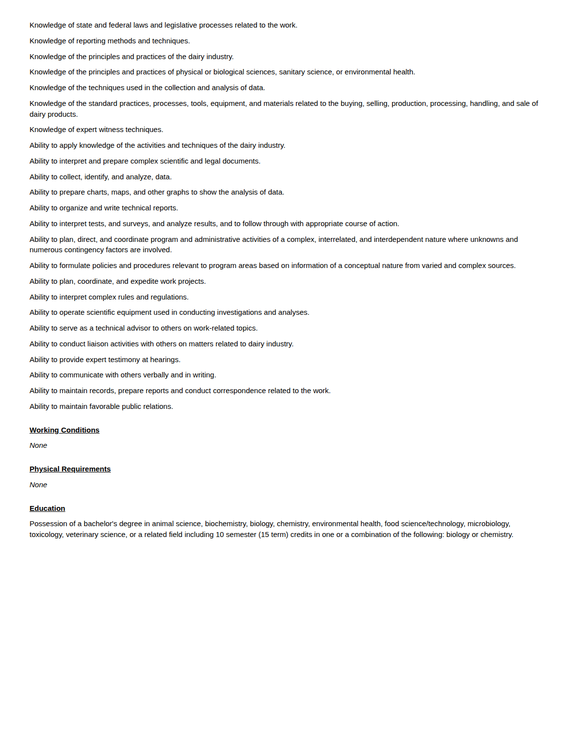Knowledge of state and federal laws and legislative processes related to the work.
Knowledge of reporting methods and techniques.
Knowledge of the principles and practices of the dairy industry.
Knowledge of the principles and practices of physical or biological sciences, sanitary science, or environmental health.
Knowledge of the techniques used in the collection and analysis of data.
Knowledge of the standard practices, processes, tools, equipment, and materials related to the buying, selling, production, processing, handling, and sale of dairy products.
Knowledge of expert witness techniques.
Ability to apply knowledge of the activities and techniques of the dairy industry.
Ability to interpret and prepare complex scientific and legal documents.
Ability to collect, identify, and analyze, data.
Ability to prepare charts, maps, and other graphs to show the analysis of data.
Ability to organize and write technical reports.
Ability to interpret tests, and surveys, and analyze results, and to follow through with appropriate course of action.
Ability to plan, direct, and coordinate program and administrative activities of a complex, interrelated, and interdependent nature where unknowns and numerous contingency factors are involved.
Ability to formulate policies and procedures relevant to program areas based on information of a conceptual nature from varied and complex sources.
Ability to plan, coordinate, and expedite work projects.
Ability to interpret complex rules and regulations.
Ability to operate scientific equipment used in conducting investigations and analyses.
Ability to serve as a technical advisor to others on work-related topics.
Ability to conduct liaison activities with others on matters related to dairy industry.
Ability to provide expert testimony at hearings.
Ability to communicate with others verbally and in writing.
Ability to maintain records, prepare reports and conduct correspondence related to the work.
Ability to maintain favorable public relations.
Working Conditions
None
Physical Requirements
None
Education
Possession of a bachelor's degree in animal science, biochemistry, biology, chemistry, environmental health, food science/technology, microbiology, toxicology, veterinary science, or a related field including 10 semester (15 term) credits in one or a combination of the following: biology or chemistry.